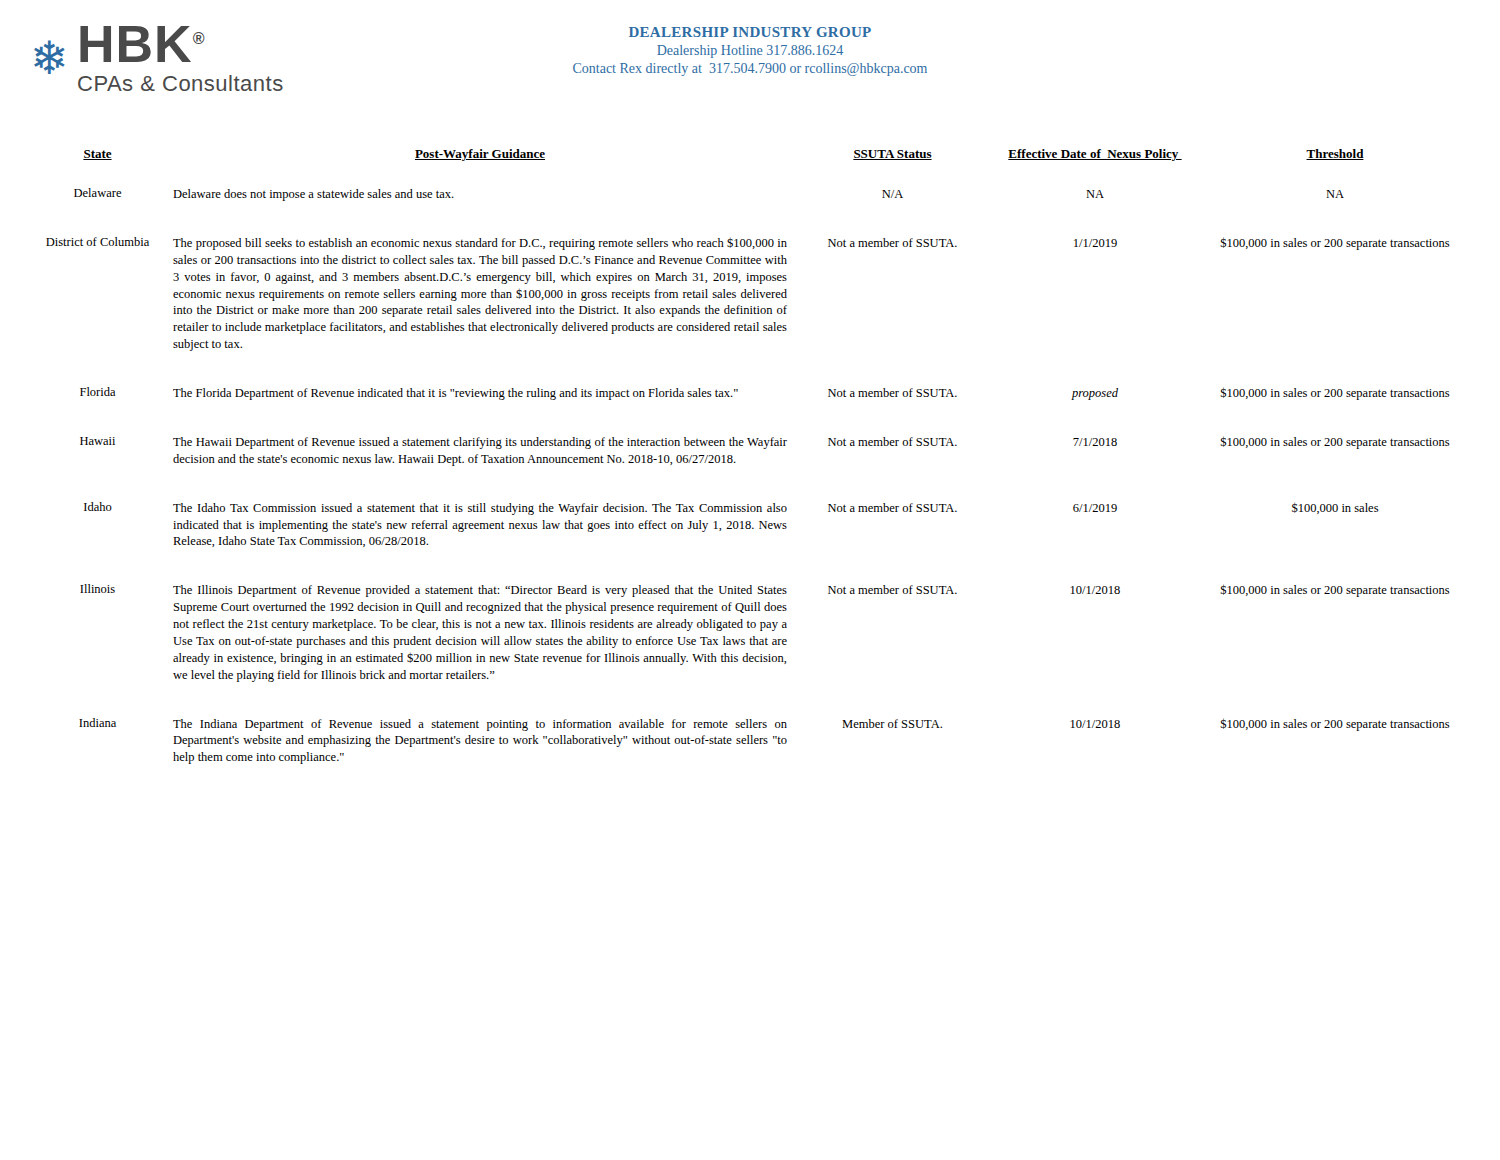❄
HBK®
CPAs & Consultants
DEALERSHIP INDUSTRY GROUP
Dealership Hotline 317.886.1624
Contact Rex directly at 317.504.7900 or rcollins@hbkcpa.com
| State | Post-Wayfair Guidance | SSUTA Status | Effective Date of Nexus Policy | Threshold |
| --- | --- | --- | --- | --- |
| Delaware | Delaware does not impose a statewide sales and use tax. | N/A | NA | NA |
| District of Columbia | The proposed bill seeks to establish an economic nexus standard for D.C., requiring remote sellers who reach $100,000 in sales or 200 transactions into the district to collect sales tax. The bill passed D.C.’s Finance and Revenue Committee with 3 votes in favor, 0 against, and 3 members absent.D.C.’s emergency bill, which expires on March 31, 2019, imposes economic nexus requirements on remote sellers earning more than $100,000 in gross receipts from retail sales delivered into the District or make more than 200 separate retail sales delivered into the District. It also expands the definition of retailer to include marketplace facilitators, and establishes that electronically delivered products are considered retail sales subject to tax. | Not a member of SSUTA. | 1/1/2019 | $100,000 in sales or 200 separate transactions |
| Florida | The Florida Department of Revenue indicated that it is "reviewing the ruling and its impact on Florida sales tax." | Not a member of SSUTA. | proposed | $100,000 in sales or 200 separate transactions |
| Hawaii | The Hawaii Department of Revenue issued a statement clarifying its understanding of the interaction between the Wayfair decision and the state's economic nexus law. Hawaii Dept. of Taxation Announcement No. 2018-10, 06/27/2018. | Not a member of SSUTA. | 7/1/2018 | $100,000 in sales or 200 separate transactions |
| Idaho | The Idaho Tax Commission issued a statement that it is still studying the Wayfair decision. The Tax Commission also indicated that is implementing the state's new referral agreement nexus law that goes into effect on July 1, 2018. News Release, Idaho State Tax Commission, 06/28/2018. | Not a member of SSUTA. | 6/1/2019 | $100,000 in sales |
| Illinois | The Illinois Department of Revenue provided a statement that: “Director Beard is very pleased that the United States Supreme Court overturned the 1992 decision in Quill and recognized that the physical presence requirement of Quill does not reflect the 21st century marketplace. To be clear, this is not a new tax. Illinois residents are already obligated to pay a Use Tax on out-of-state purchases and this prudent decision will allow states the ability to enforce Use Tax laws that are already in existence, bringing in an estimated $200 million in new State revenue for Illinois annually. With this decision, we level the playing field for Illinois brick and mortar retailers.” | Not a member of SSUTA. | 10/1/2018 | $100,000 in sales or 200 separate transactions |
| Indiana | The Indiana Department of Revenue issued a statement pointing to information available for remote sellers on Department's website and emphasizing the Department's desire to work "collaboratively" without out-of-state sellers "to help them come into compliance." | Member of SSUTA. | 10/1/2018 | $100,000 in sales or 200 separate transactions |